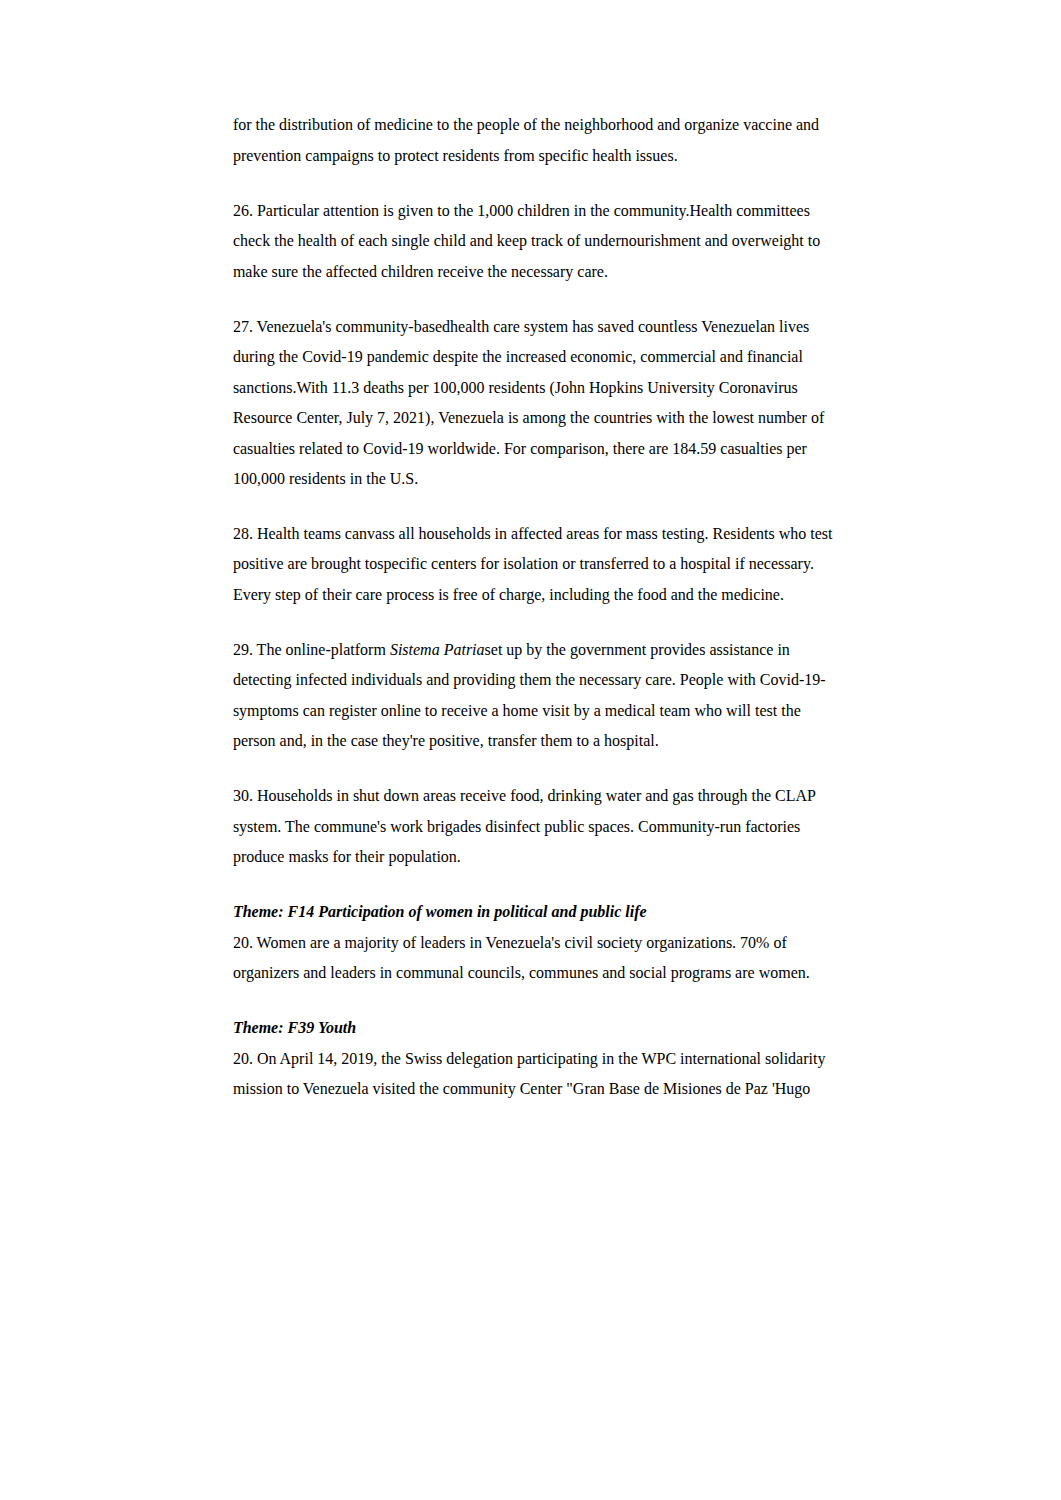for the distribution of medicine to the people of the neighborhood and organize vaccine and prevention campaigns to protect residents from specific health issues.
26. Particular attention is given to the 1,000 children in the community.Health committees check the health of each single child and keep track of undernourishment and overweight to make sure the affected children receive the necessary care.
27. Venezuela's community-basedhealth care system has saved countless Venezuelan lives during the Covid-19 pandemic despite the increased economic, commercial and financial sanctions.With 11.3 deaths per 100,000 residents (John Hopkins University Coronavirus Resource Center, July 7, 2021), Venezuela is among the countries with the lowest number of casualties related to Covid-19 worldwide. For comparison, there are 184.59 casualties per 100,000 residents in the U.S.
28. Health teams canvass all households in affected areas for mass testing. Residents who test positive are brought tospecific centers for isolation or transferred to a hospital if necessary. Every step of their care process is free of charge, including the food and the medicine.
29. The online-platform Sistema Patriaset up by the government provides assistance in detecting infected individuals and providing them the necessary care. People with Covid-19-symptoms can register online to receive a home visit by a medical team who will test the person and, in the case they're positive, transfer them to a hospital.
30. Households in shut down areas receive food, drinking water and gas through the CLAP system. The commune's work brigades disinfect public spaces. Community-run factories produce masks for their population.
Theme: F14 Participation of women in political and public life
20. Women are a majority of leaders in Venezuela's civil society organizations. 70% of organizers and leaders in communal councils, communes and social programs are women.
Theme: F39 Youth
20. On April 14, 2019, the Swiss delegation participating in the WPC international solidarity mission to Venezuela visited the community Center "Gran Base de Misiones de Paz 'Hugo